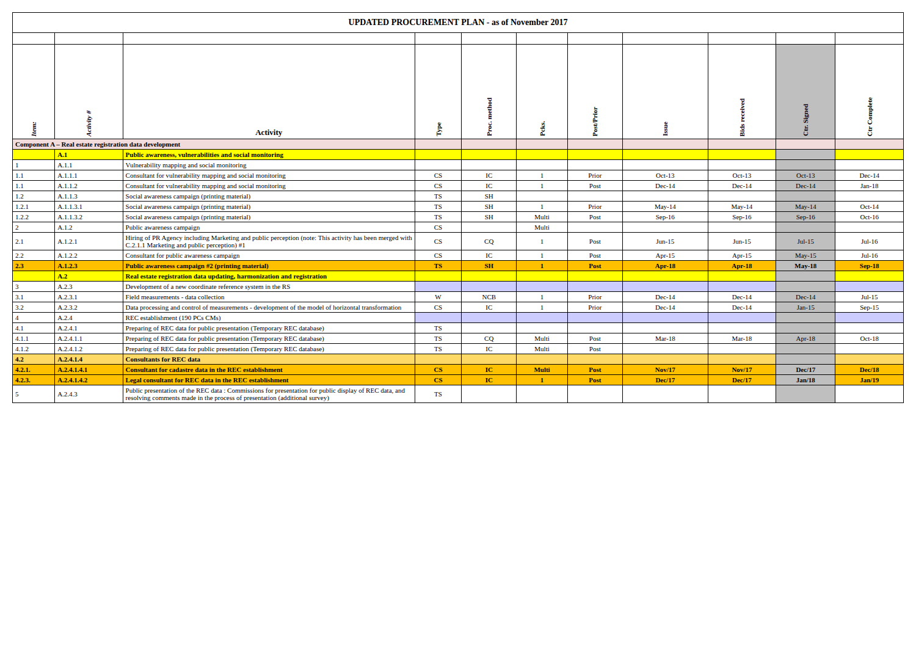| UPDATED PROCUREMENT PLAN - as of November 2017 |
| Item: | Activity # | Activity | Type | Proc. method | Pcks. | Post/Prior | Issue | Bids received | Ctr. Signed | Ctr Complete |
| Component A – Real estate registration data development | | | | | | | | |
| | A.1 | Public awareness, vulnerabilities and social monitoring | | | | | | | | |
| 1 | A.1.1 | Vulnerability mapping and social monitoring | | | | | | | | |
| 1.1 | A.1.1.1 | Consultant for vulnerability mapping and social monitoring | CS | IC | 1 | Prior | Oct-13 | Oct-13 | Oct-13 | Dec-14 |
| 1.1 | A.1.1.2 | Consultant for vulnerability mapping and social monitoring | CS | IC | 1 | Post | Dec-14 | Dec-14 | Dec-14 | Jan-18 |
| 1.2 | A.1.1.3 | Social awareness campaign (printing material) | TS | SH | | | | | | |
| 1.2.1 | A.1.1.3.1 | Social awareness campaign (printing material) | TS | SH | 1 | Prior | May-14 | May-14 | May-14 | Oct-14 |
| 1.2.2 | A.1.1.3.2 | Social awareness campaign (printing material) | TS | SH | Multi | Post | Sep-16 | Sep-16 | Sep-16 | Oct-16 |
| 2 | A.1.2 | Public awareness campaign | CS | | Multi | | | | | |
| 2.1 | A.1.2.1 | Hiring of PR Agency including Marketing and public perception (note: This activity has been merged with C.2.1.1 Marketing and public perception) #1 | CS | CQ | 1 | Post | Jun-15 | Jun-15 | Jul-15 | Jul-16 |
| 2.2 | A.1.2.2 | Consultant for public awareness campaign | CS | IC | 1 | Post | Apr-15 | Apr-15 | May-15 | Jul-16 |
| 2.3 | A.1.2.3 | Public awareness campaign #2 (printing material) | TS | SH | 1 | Post | Apr-18 | Apr-18 | May-18 | Sep-18 |
| | A.2 | Real estate registration data updating, harmonization and registration | | | | | | | | |
| 3 | A.2.3 | Development of a new coordinate reference system in the RS | | | | | | | | |
| 3.1 | A.2.3.1 | Field measurements - data collection | W | NCB | 1 | Prior | Dec-14 | Dec-14 | Dec-14 | Jul-15 |
| 3.2 | A.2.3.2 | Data processing and control of measurements - development of the model of horizontal transformation | CS | IC | 1 | Prior | Dec-14 | Dec-14 | Jan-15 | Sep-15 |
| 4 | A.2.4 | REC establishment (190 PCs CMs) | | | | | | | | |
| 4.1 | A.2.4.1 | Preparing of REC data for public presentation (Temporary REC database) | TS | | | | | | | |
| 4.1.1 | A.2.4.1.1 | Preparing of REC data for public presentation (Temporary REC database) | TS | CQ | Multi | Post | Mar-18 | Mar-18 | Apr-18 | Oct-18 |
| 4.1.2 | A.2.4.1.2 | Preparing of REC data for public presentation (Temporary REC database) | TS | IC | Multi | Post | | | | |
| 4.2 | A.2.4.1.4 | Consultants for REC data | | | | | | | | |
| 4.2.1. | A.2.4.1.4.1 | Consultant for cadastre data in the REC establishment | CS | IC | Multi | Post | Nov/17 | Nov/17 | Dec/17 | Dec/18 |
| 4.2.3. | A.2.4.1.4.2 | Legal consultant for REC data in the REC establishment | CS | IC | 1 | Post | Dec/17 | Dec/17 | Jan/18 | Jan/19 |
| 5 | A.2.4.3 | Public presentation of the REC data : Commissions for presentation for public display of REC data, and resolving comments made in the process of presentation (additional survey) | TS | | | | | | | |